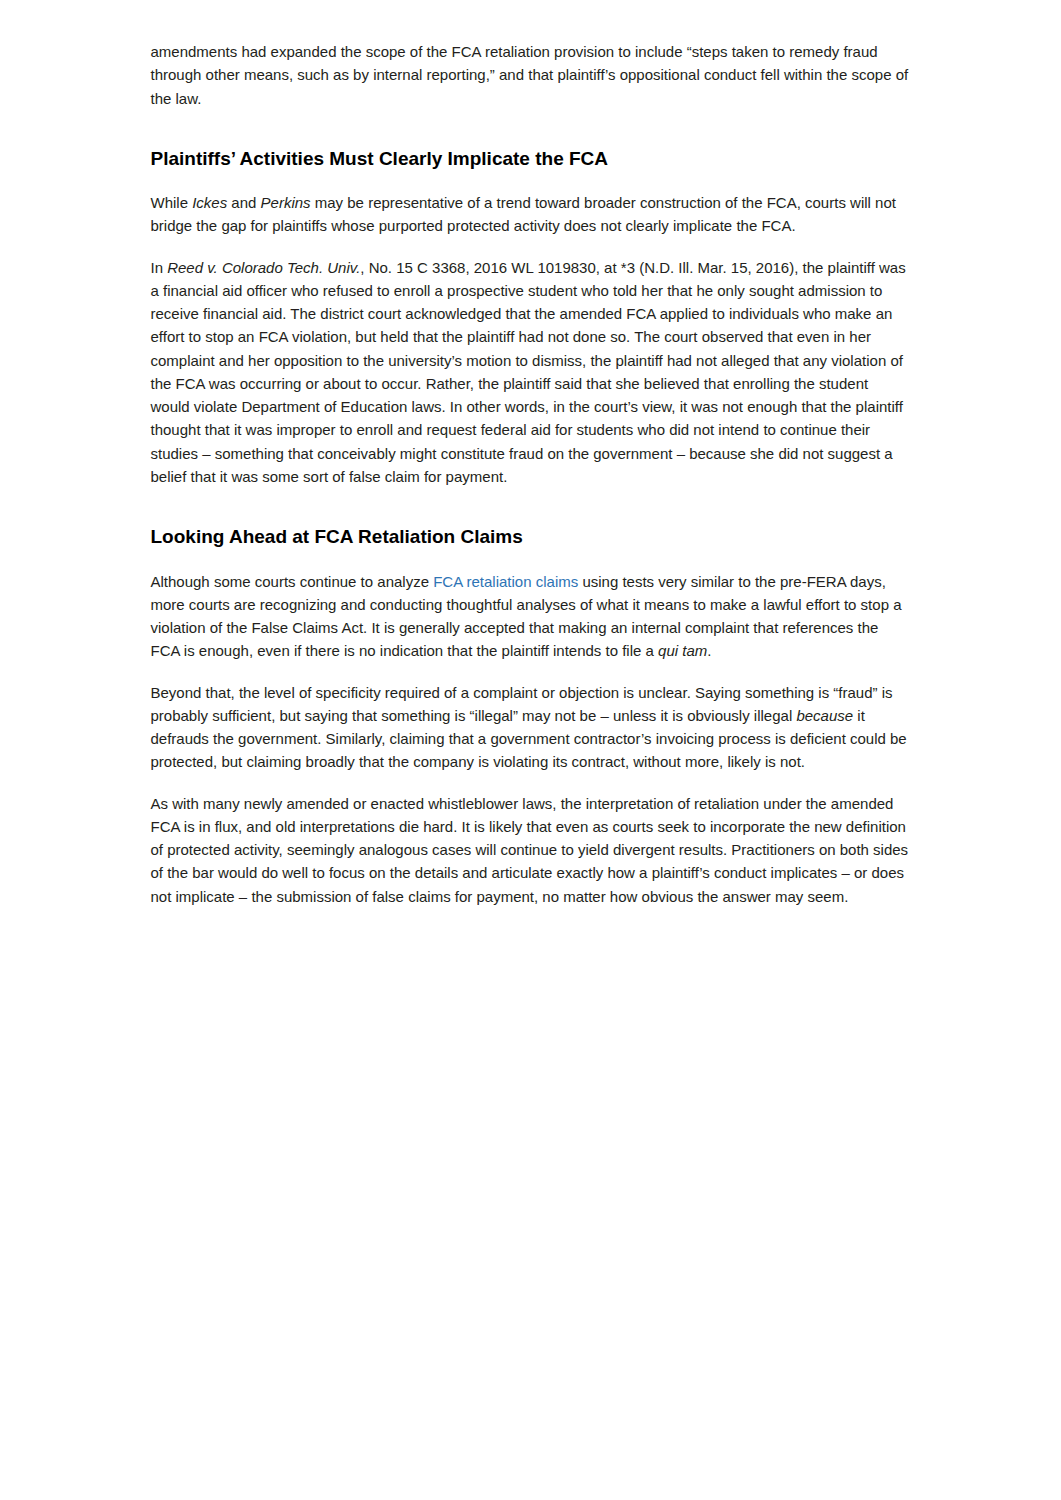amendments had expanded the scope of the FCA retaliation provision to include “steps taken to remedy fraud through other means, such as by internal reporting,” and that plaintiff’s oppositional conduct fell within the scope of the law.
Plaintiffs’ Activities Must Clearly Implicate the FCA
While Ickes and Perkins may be representative of a trend toward broader construction of the FCA, courts will not bridge the gap for plaintiffs whose purported protected activity does not clearly implicate the FCA.
In Reed v. Colorado Tech. Univ., No. 15 C 3368, 2016 WL 1019830, at *3 (N.D. Ill. Mar. 15, 2016), the plaintiff was a financial aid officer who refused to enroll a prospective student who told her that he only sought admission to receive financial aid. The district court acknowledged that the amended FCA applied to individuals who make an effort to stop an FCA violation, but held that the plaintiff had not done so. The court observed that even in her complaint and her opposition to the university’s motion to dismiss, the plaintiff had not alleged that any violation of the FCA was occurring or about to occur. Rather, the plaintiff said that she believed that enrolling the student would violate Department of Education laws. In other words, in the court’s view, it was not enough that the plaintiff thought that it was improper to enroll and request federal aid for students who did not intend to continue their studies – something that conceivably might constitute fraud on the government – because she did not suggest a belief that it was some sort of false claim for payment.
Looking Ahead at FCA Retaliation Claims
Although some courts continue to analyze FCA retaliation claims using tests very similar to the pre-FERA days, more courts are recognizing and conducting thoughtful analyses of what it means to make a lawful effort to stop a violation of the False Claims Act. It is generally accepted that making an internal complaint that references the FCA is enough, even if there is no indication that the plaintiff intends to file a qui tam.
Beyond that, the level of specificity required of a complaint or objection is unclear. Saying something is “fraud” is probably sufficient, but saying that something is “illegal” may not be – unless it is obviously illegal because it defrauds the government. Similarly, claiming that a government contractor’s invoicing process is deficient could be protected, but claiming broadly that the company is violating its contract, without more, likely is not.
As with many newly amended or enacted whistleblower laws, the interpretation of retaliation under the amended FCA is in flux, and old interpretations die hard. It is likely that even as courts seek to incorporate the new definition of protected activity, seemingly analogous cases will continue to yield divergent results. Practitioners on both sides of the bar would do well to focus on the details and articulate exactly how a plaintiff’s conduct implicates – or does not implicate – the submission of false claims for payment, no matter how obvious the answer may seem.